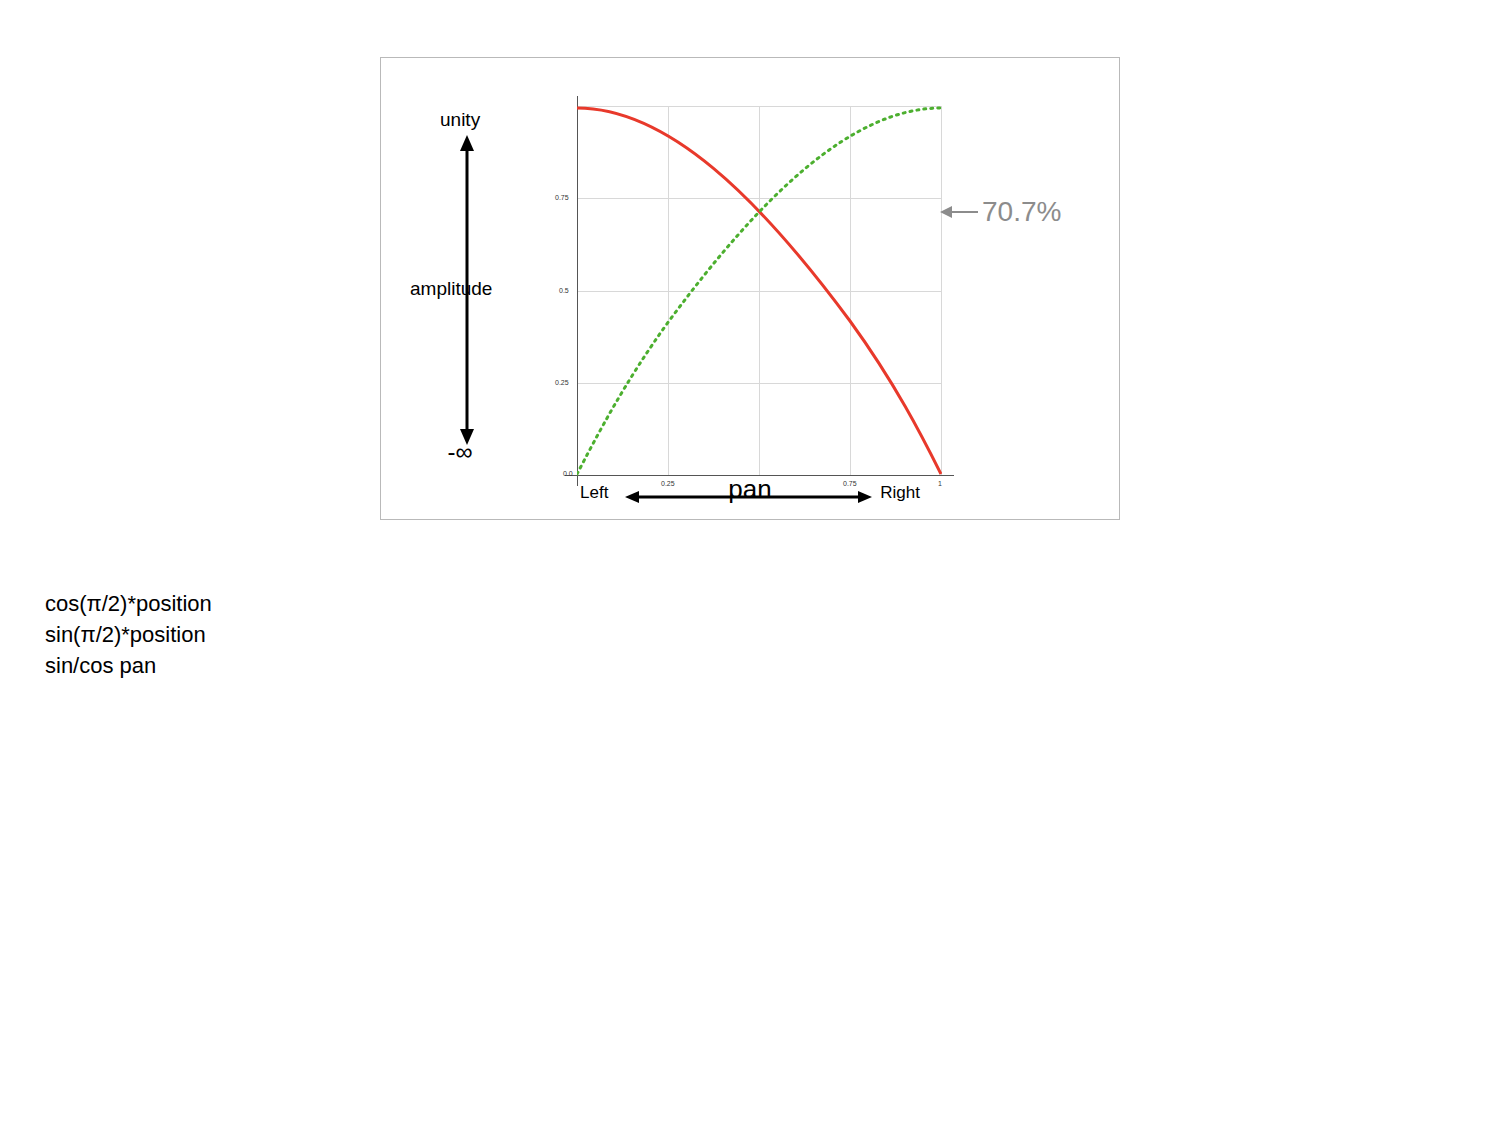0.75 0.5 0.25 0.0 0.25 0.75 1
unity
-∞
amplitude
Left pan Right
70.7%
cos(π/2)*position
sin(π/2)*position
sin/cos pan